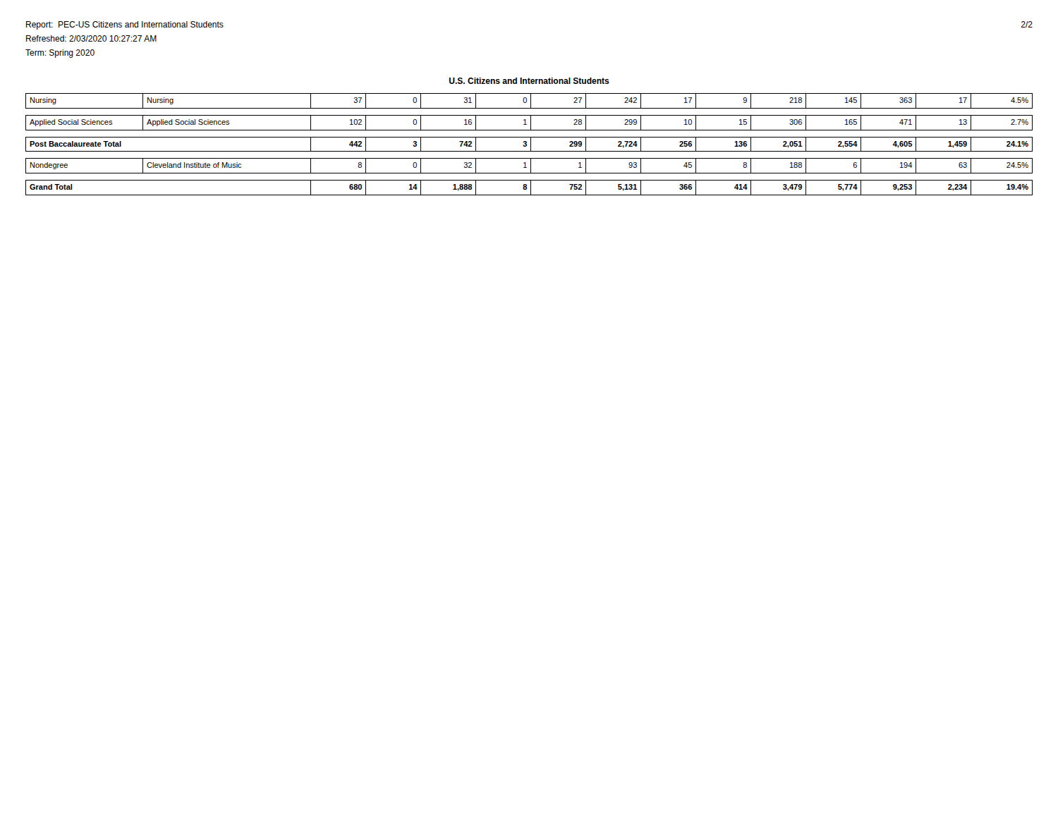2/2
Report: PEC-US Citizens and International Students
Refreshed: 2/03/2020 10:27:27 AM
Term: Spring 2020
U.S. Citizens and International Students
| Nursing | Nursing | 37 | 0 | 31 | 0 | 27 | 242 | 17 | 9 | 218 | 145 | 363 | 17 | 4.5% |
| Applied Social Sciences | Applied Social Sciences | 102 | 0 | 16 | 1 | 28 | 299 | 10 | 15 | 306 | 165 | 471 | 13 | 2.7% |
| Post Baccalaureate Total | 442 | 3 | 742 | 3 | 299 | 2,724 | 256 | 136 | 2,051 | 2,554 | 4,605 | 1,459 | 24.1% |
| Nondegree | Cleveland Institute of Music | 8 | 0 | 32 | 1 | 1 | 93 | 45 | 8 | 188 | 6 | 194 | 63 | 24.5% |
| Grand Total | 680 | 14 | 1,888 | 8 | 752 | 5,131 | 366 | 414 | 3,479 | 5,774 | 9,253 | 2,234 | 19.4% |